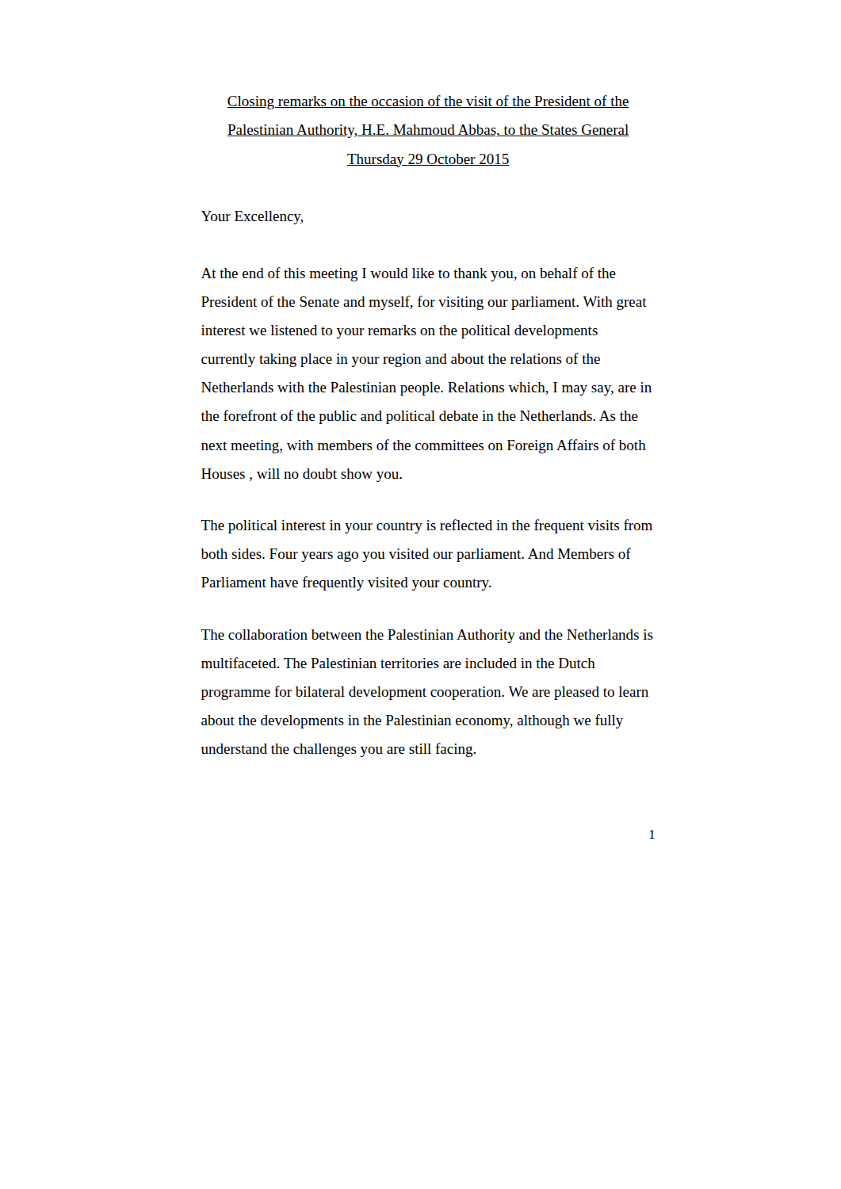Closing remarks on the occasion of the visit of the President of the Palestinian Authority, H.E. Mahmoud Abbas, to the States General Thursday 29 October 2015
Your Excellency,
At the end of this meeting I would like to thank you, on behalf of the President of the Senate and myself, for visiting our parliament. With great interest we listened to your remarks on the political developments currently taking place in your region and about the relations of the Netherlands with the Palestinian people. Relations which, I may say, are in the forefront of the public and political debate in the Netherlands. As the next meeting, with members of the committees on Foreign Affairs of both Houses , will no doubt show you.
The political interest in your country is reflected in the frequent visits from both sides. Four years ago you visited our parliament. And Members of Parliament have frequently visited your country.
The collaboration between the Palestinian Authority and the Netherlands is multifaceted. The Palestinian territories are included in the Dutch programme for bilateral development cooperation. We are pleased to learn about the developments in the Palestinian economy, although we fully understand the challenges you are still facing.
1